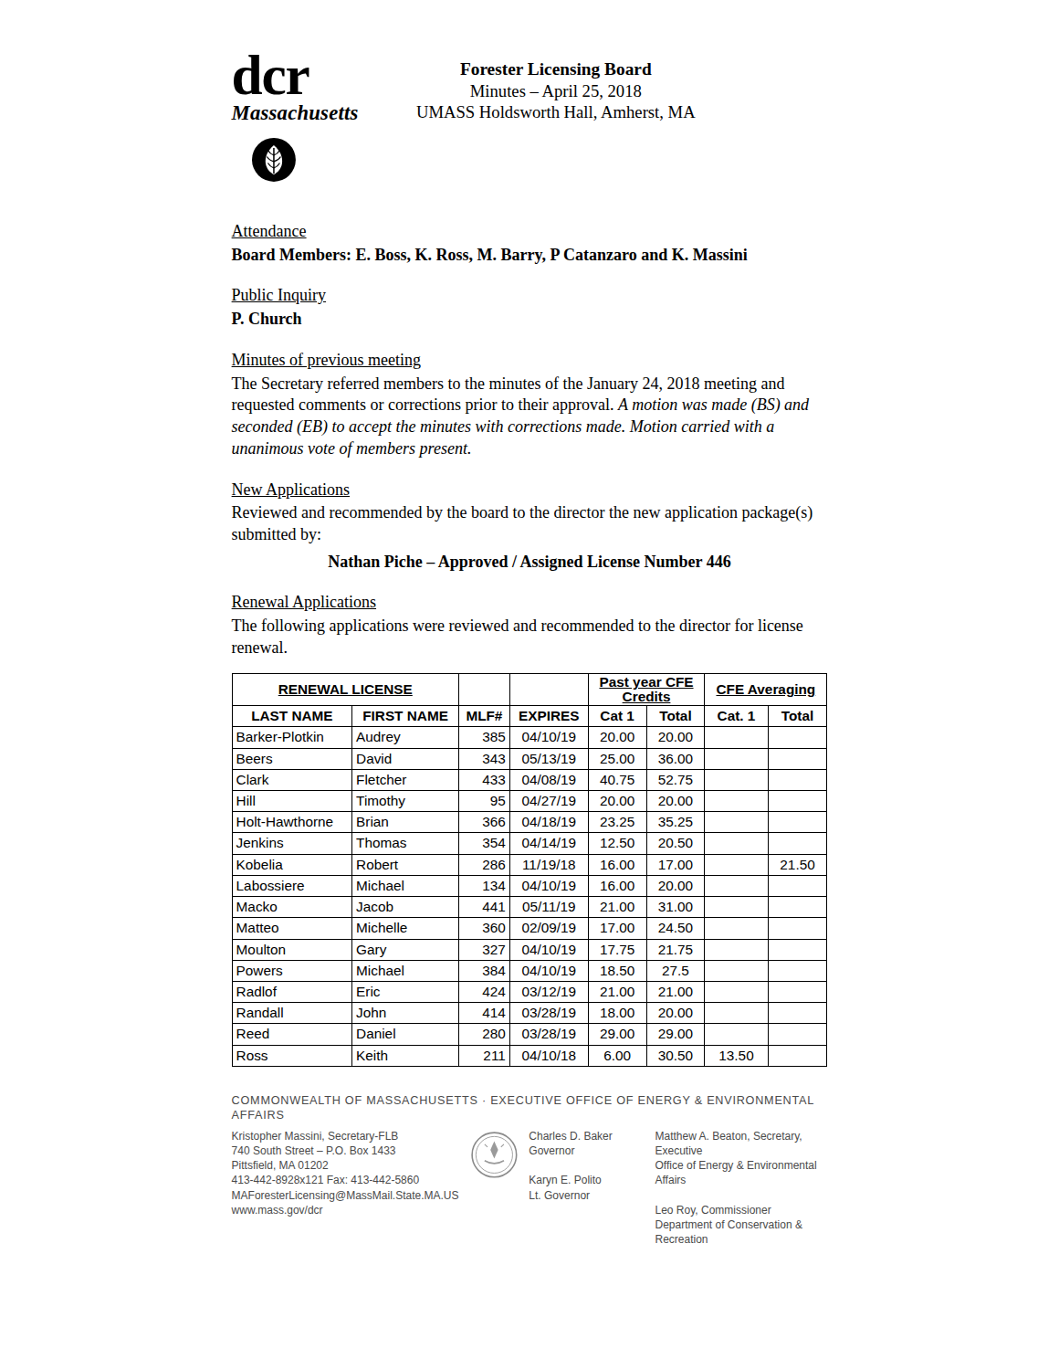dcr Massachusetts
Forester Licensing Board
Minutes – April 25, 2018
UMASS Holdsworth Hall, Amherst, MA
Attendance
Board Members: E. Boss, K. Ross, M. Barry, P Catanzaro and K. Massini
Public Inquiry
P. Church
Minutes of previous meeting
The Secretary referred members to the minutes of the January 24, 2018 meeting and requested comments or corrections prior to their approval. A motion was made (BS) and seconded (EB) to accept the minutes with corrections made. Motion carried with a unanimous vote of members present.
New Applications
Reviewed and recommended by the board to the director the new application package(s) submitted by:
Nathan Piche – Approved / Assigned License Number 446
Renewal Applications
The following applications were reviewed and recommended to the director for license renewal.
| RENEWAL LICENSE | | | Past year CFE Credits | CFE Averaging |
| --- | --- | --- | --- | --- |
| LAST NAME | FIRST NAME | MLF# | EXPIRES | Cat 1 | Total | Cat. 1 | Total |
| Barker-Plotkin | Audrey | 385 | 04/10/19 | 20.00 | 20.00 | | |
| Beers | David | 343 | 05/13/19 | 25.00 | 36.00 | | |
| Clark | Fletcher | 433 | 04/08/19 | 40.75 | 52.75 | | |
| Hill | Timothy | 95 | 04/27/19 | 20.00 | 20.00 | | |
| Holt-Hawthorne | Brian | 366 | 04/18/19 | 23.25 | 35.25 | | |
| Jenkins | Thomas | 354 | 04/14/19 | 12.50 | 20.50 | | |
| Kobelia | Robert | 286 | 11/19/18 | 16.00 | 17.00 | | 21.50 |
| Labossiere | Michael | 134 | 04/10/19 | 16.00 | 20.00 | | |
| Macko | Jacob | 441 | 05/11/19 | 21.00 | 31.00 | | |
| Matteo | Michelle | 360 | 02/09/19 | 17.00 | 24.50 | | |
| Moulton | Gary | 327 | 04/10/19 | 17.75 | 21.75 | | |
| Powers | Michael | 384 | 04/10/19 | 18.50 | 27.5 | | |
| Radlof | Eric | 424 | 03/12/19 | 21.00 | 21.00 | | |
| Randall | John | 414 | 03/28/19 | 18.00 | 20.00 | | |
| Reed | Daniel | 280 | 03/28/19 | 29.00 | 29.00 | | |
| Ross | Keith | 211 | 04/10/18 | 6.00 | 30.50 | 13.50 | |
COMMONWEALTH OF MASSACHUSETTS · EXECUTIVE OFFICE OF ENERGY & ENVIRONMENTAL AFFAIRS
Kristopher Massini, Secretary-FLB
740 South Street – P.O. Box 1433
Pittsfield, MA 01202
413-442-8928x121 Fax: 413-442-5860
MAForesterLicensing@MassMail.State.MA.US
www.mass.gov/dcr
Charles D. Baker
Governor
Karyn E. Polito
Lt. Governor
Matthew A. Beaton, Secretary, Executive
Office of Energy & Environmental Affairs
Leo Roy, Commissioner
Department of Conservation & Recreation